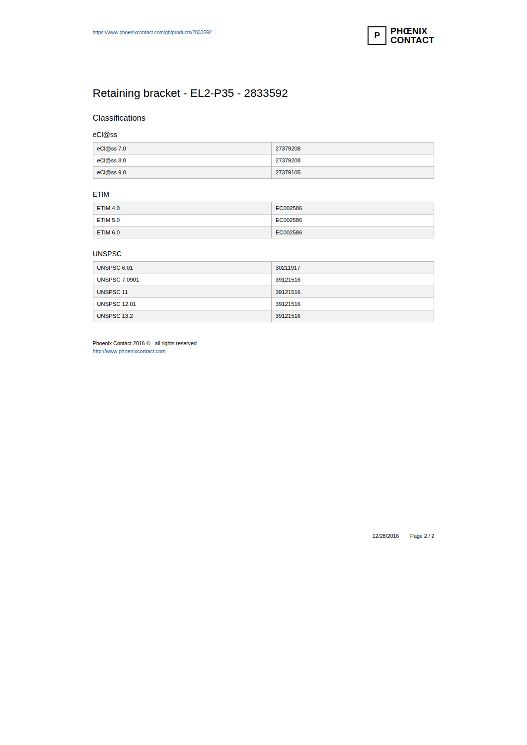https://www.phoenixcontact.com/gb/products/2833592
P
PHŒNIX
CONTACT
Retaining bracket - EL2-P35 - 2833592
Classifications
eCl@ss
| eCl@ss 7.0 | 27379208 |
| eCl@ss 8.0 | 27379208 |
| eCl@ss 9.0 | 27379105 |
ETIM
| ETIM 4.0 | EC002586 |
| ETIM 5.0 | EC002586 |
| ETIM 6.0 | EC002586 |
UNSPSC
| UNSPSC 6.01 | 30211917 |
| UNSPSC 7.0901 | 39121516 |
| UNSPSC 11 | 39121516 |
| UNSPSC 12.01 | 39121516 |
| UNSPSC 13.2 | 39121516 |
Phoenix Contact 2016 © - all rights reserved
http://www.phoenixcontact.com
12/28/2016Page 2 / 2